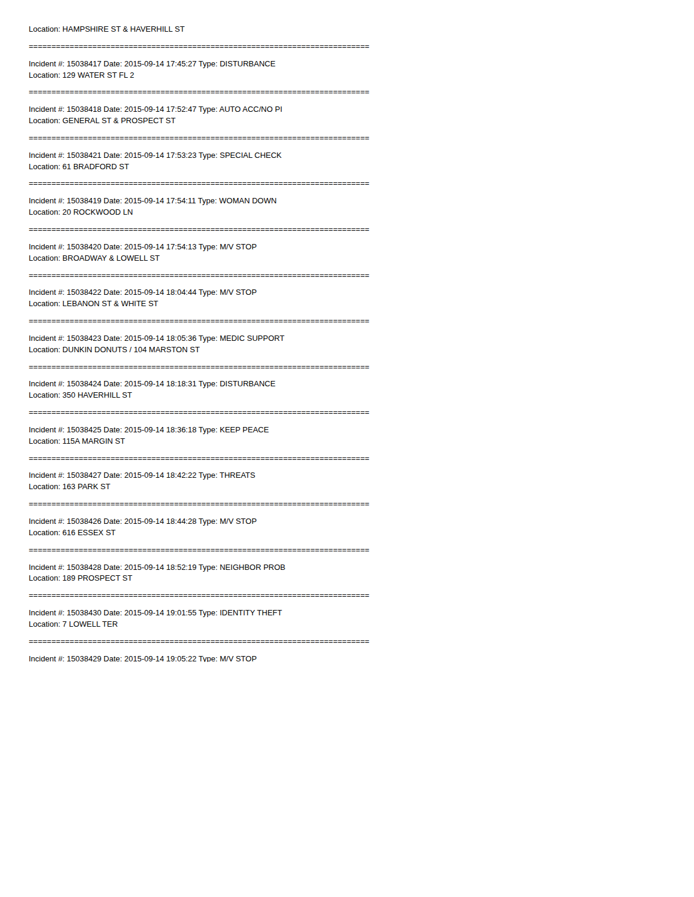Location: HAMPSHIRE ST & HAVERHILL ST
===========================================================================
Incident #: 15038417 Date: 2015-09-14 17:45:27 Type: DISTURBANCE
Location: 129 WATER ST FL 2
===========================================================================
Incident #: 15038418 Date: 2015-09-14 17:52:47 Type: AUTO ACC/NO PI
Location: GENERAL ST & PROSPECT ST
===========================================================================
Incident #: 15038421 Date: 2015-09-14 17:53:23 Type: SPECIAL CHECK
Location: 61 BRADFORD ST
===========================================================================
Incident #: 15038419 Date: 2015-09-14 17:54:11 Type: WOMAN DOWN
Location: 20 ROCKWOOD LN
===========================================================================
Incident #: 15038420 Date: 2015-09-14 17:54:13 Type: M/V STOP
Location: BROADWAY & LOWELL ST
===========================================================================
Incident #: 15038422 Date: 2015-09-14 18:04:44 Type: M/V STOP
Location: LEBANON ST & WHITE ST
===========================================================================
Incident #: 15038423 Date: 2015-09-14 18:05:36 Type: MEDIC SUPPORT
Location: DUNKIN DONUTS / 104 MARSTON ST
===========================================================================
Incident #: 15038424 Date: 2015-09-14 18:18:31 Type: DISTURBANCE
Location: 350 HAVERHILL ST
===========================================================================
Incident #: 15038425 Date: 2015-09-14 18:36:18 Type: KEEP PEACE
Location: 115A MARGIN ST
===========================================================================
Incident #: 15038427 Date: 2015-09-14 18:42:22 Type: THREATS
Location: 163 PARK ST
===========================================================================
Incident #: 15038426 Date: 2015-09-14 18:44:28 Type: M/V STOP
Location: 616 ESSEX ST
===========================================================================
Incident #: 15038428 Date: 2015-09-14 18:52:19 Type: NEIGHBOR PROB
Location: 189 PROSPECT ST
===========================================================================
Incident #: 15038430 Date: 2015-09-14 19:01:55 Type: IDENTITY THEFT
Location: 7 LOWELL TER
===========================================================================
Incident #: 15038429 Date: 2015-09-14 19:05:22 Type: M/V STOP